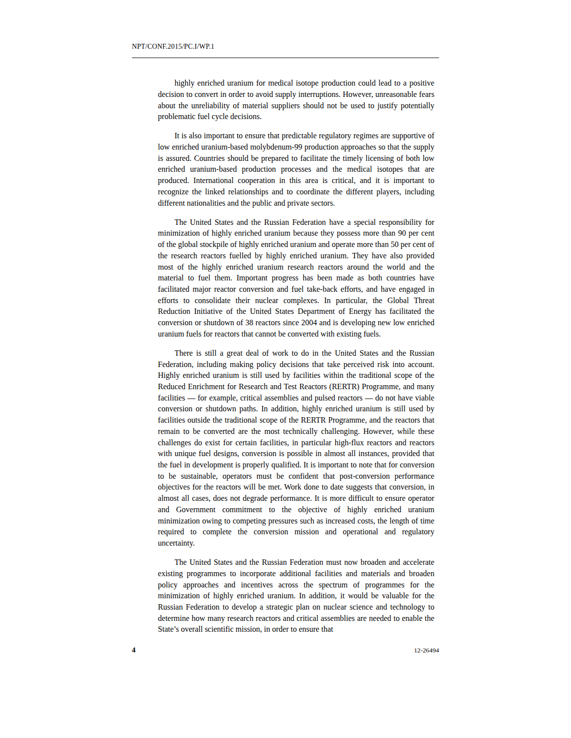NPT/CONF.2015/PC.I/WP.1
highly enriched uranium for medical isotope production could lead to a positive decision to convert in order to avoid supply interruptions. However, unreasonable fears about the unreliability of material suppliers should not be used to justify potentially problematic fuel cycle decisions.
It is also important to ensure that predictable regulatory regimes are supportive of low enriched uranium-based molybdenum-99 production approaches so that the supply is assured. Countries should be prepared to facilitate the timely licensing of both low enriched uranium-based production processes and the medical isotopes that are produced. International cooperation in this area is critical, and it is important to recognize the linked relationships and to coordinate the different players, including different nationalities and the public and private sectors.
The United States and the Russian Federation have a special responsibility for minimization of highly enriched uranium because they possess more than 90 per cent of the global stockpile of highly enriched uranium and operate more than 50 per cent of the research reactors fuelled by highly enriched uranium. They have also provided most of the highly enriched uranium research reactors around the world and the material to fuel them. Important progress has been made as both countries have facilitated major reactor conversion and fuel take-back efforts, and have engaged in efforts to consolidate their nuclear complexes. In particular, the Global Threat Reduction Initiative of the United States Department of Energy has facilitated the conversion or shutdown of 38 reactors since 2004 and is developing new low enriched uranium fuels for reactors that cannot be converted with existing fuels.
There is still a great deal of work to do in the United States and the Russian Federation, including making policy decisions that take perceived risk into account. Highly enriched uranium is still used by facilities within the traditional scope of the Reduced Enrichment for Research and Test Reactors (RERTR) Programme, and many facilities — for example, critical assemblies and pulsed reactors — do not have viable conversion or shutdown paths. In addition, highly enriched uranium is still used by facilities outside the traditional scope of the RERTR Programme, and the reactors that remain to be converted are the most technically challenging. However, while these challenges do exist for certain facilities, in particular high-flux reactors and reactors with unique fuel designs, conversion is possible in almost all instances, provided that the fuel in development is properly qualified. It is important to note that for conversion to be sustainable, operators must be confident that post-conversion performance objectives for the reactors will be met. Work done to date suggests that conversion, in almost all cases, does not degrade performance. It is more difficult to ensure operator and Government commitment to the objective of highly enriched uranium minimization owing to competing pressures such as increased costs, the length of time required to complete the conversion mission and operational and regulatory uncertainty.
The United States and the Russian Federation must now broaden and accelerate existing programmes to incorporate additional facilities and materials and broaden policy approaches and incentives across the spectrum of programmes for the minimization of highly enriched uranium. In addition, it would be valuable for the Russian Federation to develop a strategic plan on nuclear science and technology to determine how many research reactors and critical assemblies are needed to enable the State’s overall scientific mission, in order to ensure that
4 12-26494